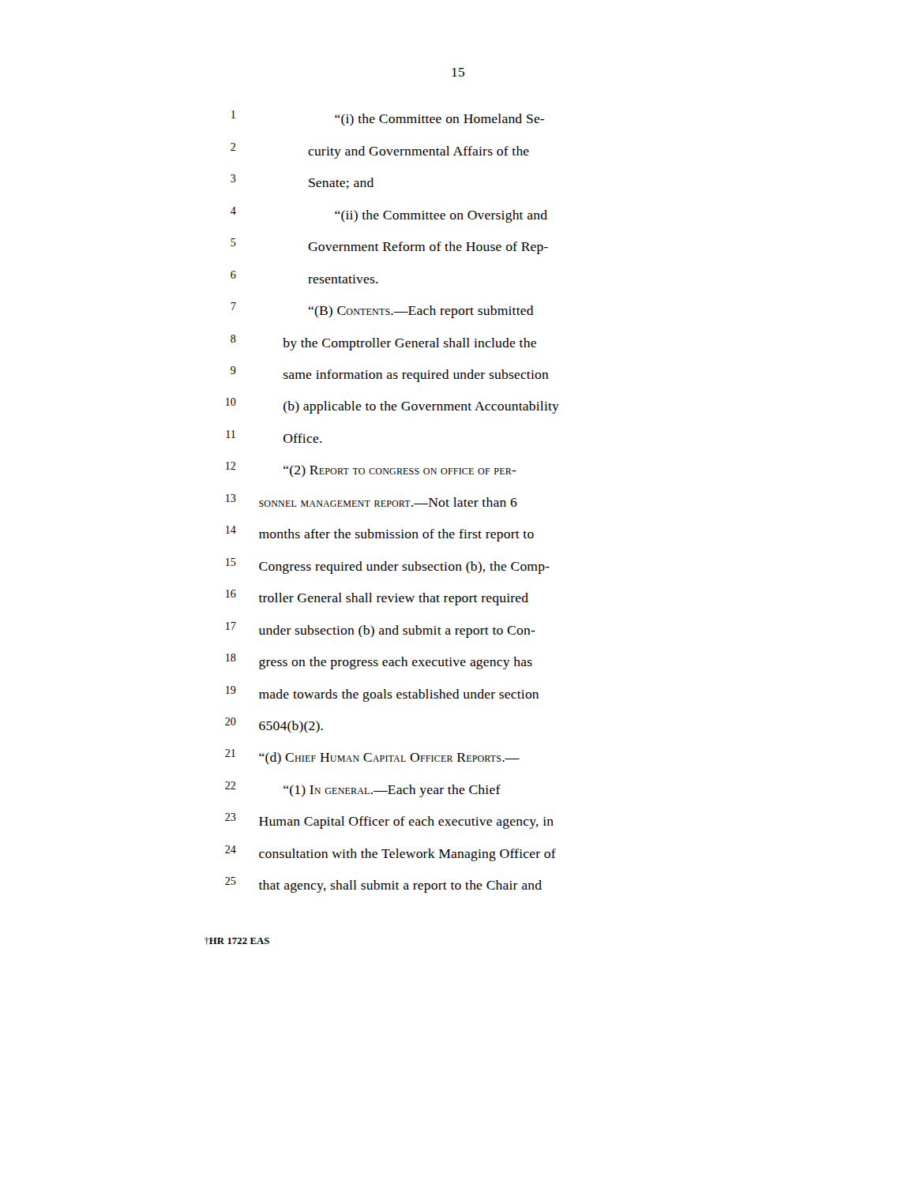15
| 1 | “(i) the Committee on Homeland Se- |
| 2 | curity and Governmental Affairs of the |
| 3 | Senate; and |
| 4 | “(ii) the Committee on Oversight and |
| 5 | Government Reform of the House of Rep- |
| 6 | resentatives. |
| 7 | “(B) Contents .—Each report submitted |
| 8 | by the Comptroller General shall include the |
| 9 | same information as required under subsection |
| 10 | (b) applicable to the Government Accountability |
| 11 | Office. |
| 12 | “(2) Report to congress on office of per- |
| 13 | sonnel management report .—Not later than 6 |
| 14 | months after the submission of the first report to |
| 15 | Congress required under subsection (b), the Comp- |
| 16 | troller General shall review that report required |
| 17 | under subsection (b) and submit a report to Con- |
| 18 | gress on the progress each executive agency has |
| 19 | made towards the goals established under section |
| 20 | 6504(b)(2). |
| 21 | “(d) Chief Human Capital Officer Reports .— |
| 22 | “(1) In general .—Each year the Chief |
| 23 | Human Capital Officer of each executive agency, in |
| 24 | consultation with the Telework Managing Officer of |
| 25 | that agency, shall submit a report to the Chair and |
†HR 1722 EAS